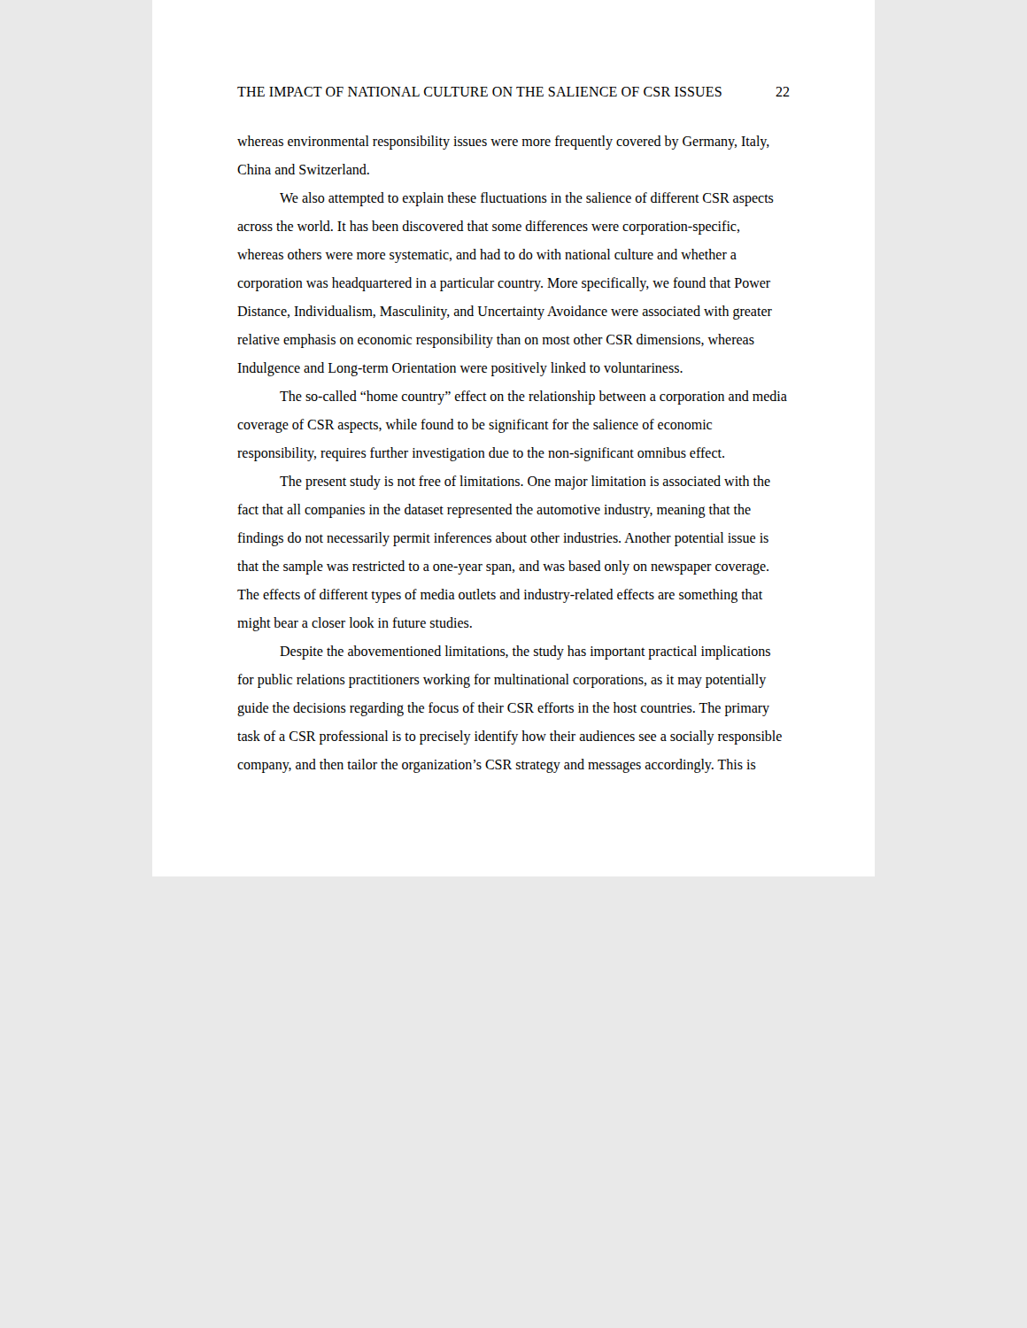The Impact of National Culture on the Salience of CSR Issues 22
whereas environmental responsibility issues were more frequently covered by Germany, Italy, China and Switzerland.
We also attempted to explain these fluctuations in the salience of different CSR aspects across the world. It has been discovered that some differences were corporation-specific, whereas others were more systematic, and had to do with national culture and whether a corporation was headquartered in a particular country. More specifically, we found that Power Distance, Individualism, Masculinity, and Uncertainty Avoidance were associated with greater relative emphasis on economic responsibility than on most other CSR dimensions, whereas Indulgence and Long-term Orientation were positively linked to voluntariness.
The so-called “home country” effect on the relationship between a corporation and media coverage of CSR aspects, while found to be significant for the salience of economic responsibility, requires further investigation due to the non-significant omnibus effect.
The present study is not free of limitations. One major limitation is associated with the fact that all companies in the dataset represented the automotive industry, meaning that the findings do not necessarily permit inferences about other industries. Another potential issue is that the sample was restricted to a one-year span, and was based only on newspaper coverage. The effects of different types of media outlets and industry-related effects are something that might bear a closer look in future studies.
Despite the abovementioned limitations, the study has important practical implications for public relations practitioners working for multinational corporations, as it may potentially guide the decisions regarding the focus of their CSR efforts in the host countries. The primary task of a CSR professional is to precisely identify how their audiences see a socially responsible company, and then tailor the organization’s CSR strategy and messages accordingly. This is